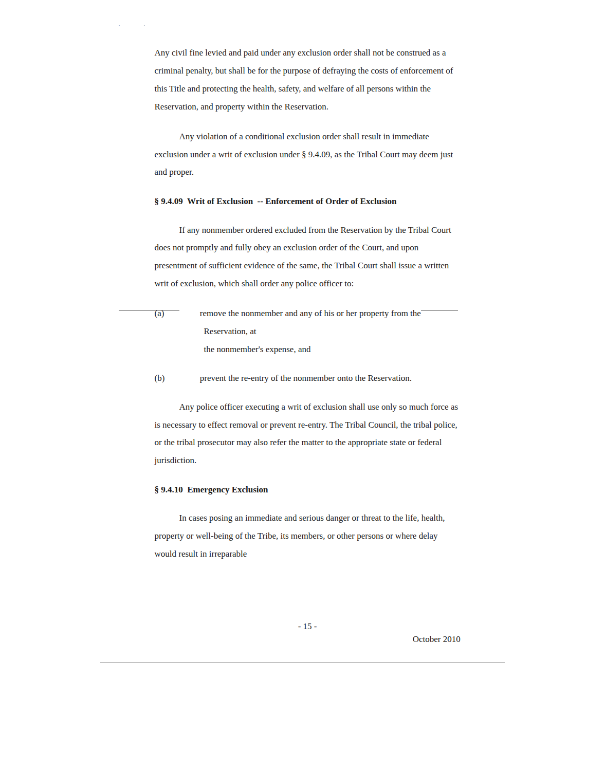. .
Any civil fine levied and paid under any exclusion order shall not be construed as a criminal penalty, but shall be for the purpose of defraying the costs of enforcement of this Title and protecting the health, safety, and welfare of all persons within the Reservation, and property within the Reservation.
Any violation of a conditional exclusion order shall result in immediate exclusion under a writ of exclusion under § 9.4.09, as the Tribal Court may deem just and proper.
§ 9.4.09 Writ of Exclusion -- Enforcement of Order of Exclusion
If any nonmember ordered excluded from the Reservation by the Tribal Court does not promptly and fully obey an exclusion order of the Court, and upon presentment of sufficient evidence of the same, the Tribal Court shall issue a written writ of exclusion, which shall order any police officer to:
(a) remove the nonmember and any of his or her property from the Reservation, at
the nonmember's expense, and
(b) prevent the re-entry of the nonmember onto the Reservation.
Any police officer executing a writ of exclusion shall use only so much force as is necessary to effect removal or prevent re-entry. The Tribal Council, the tribal police, or the tribal prosecutor may also refer the matter to the appropriate state or federal jurisdiction.
§ 9.4.10 Emergency Exclusion
In cases posing an immediate and serious danger or threat to the life, health, property or well-being of the Tribe, its members, or other persons or where delay would result in irreparable
- 15 -
October 2010